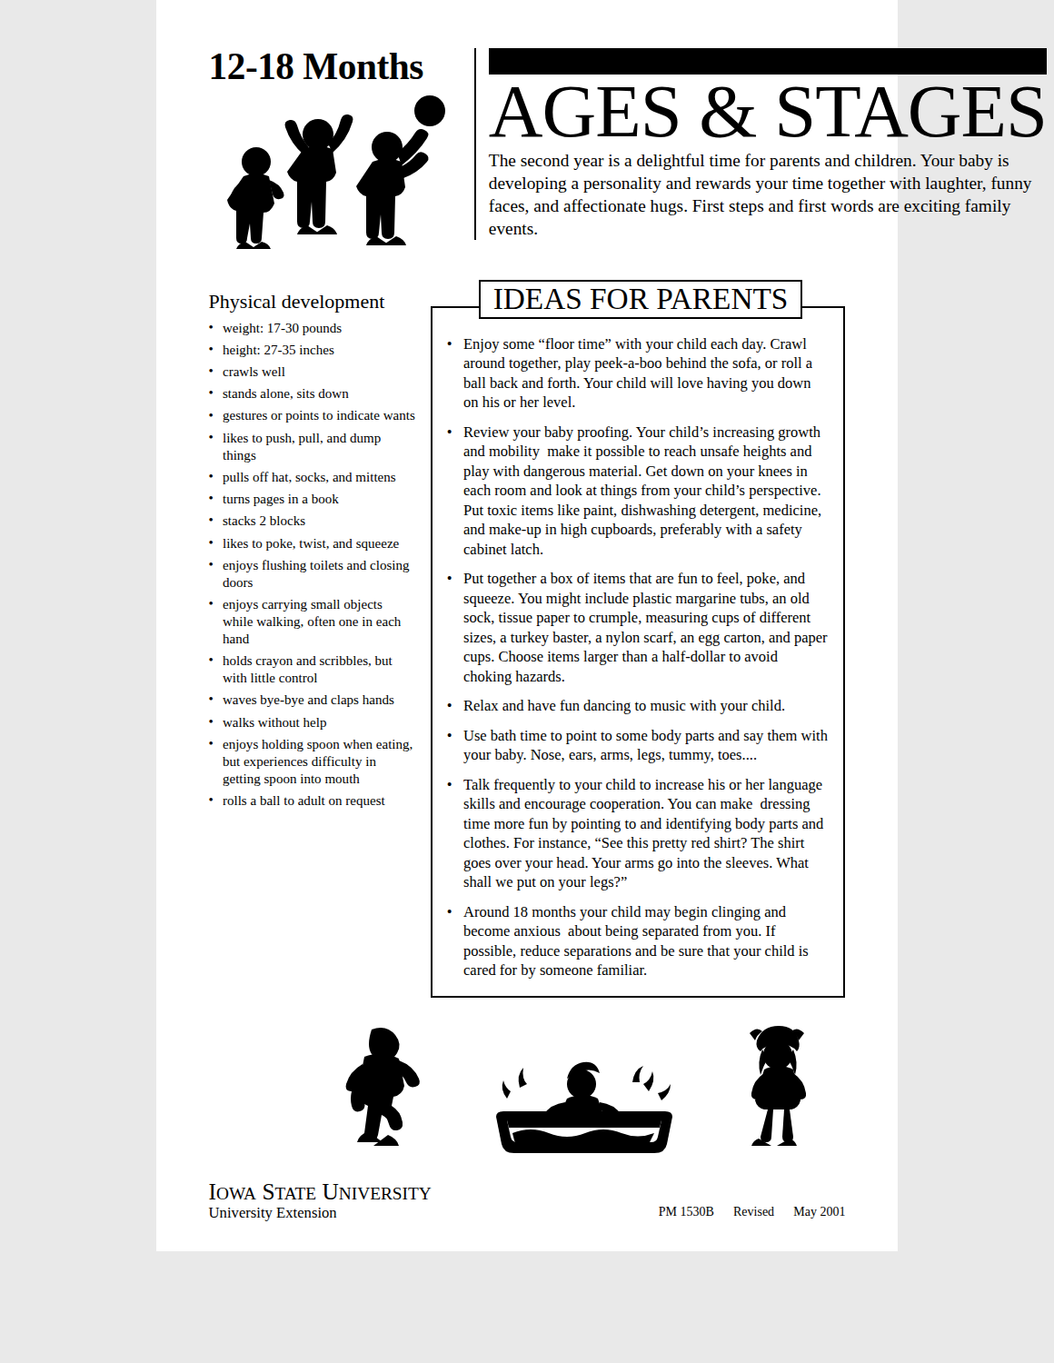12-18 Months
AGES & STAGES
The second year is a delightful time for parents and children. Your baby is developing a personality and rewards your time together with laughter, funny faces, and affectionate hugs. First steps and first words are exciting family events.
Physical development
weight: 17-30 pounds
height: 27-35 inches
crawls well
stands alone, sits down
gestures or points to indicate wants
likes to push, pull, and dump things
pulls off hat, socks, and mittens
turns pages in a book
stacks 2 blocks
likes to poke, twist, and squeeze
enjoys flushing toilets and closing doors
enjoys carrying small objects while walking, often one in each hand
holds crayon and scribbles, but with little control
waves bye-bye and claps hands
walks without help
enjoys holding spoon when eating, but experiences difficulty in getting spoon into mouth
rolls a ball to adult on request
IDEAS FOR PARENTS
Enjoy some “floor time” with your child each day. Crawl around together, play peek-a-boo behind the sofa, or roll a ball back and forth. Your child will love having you down on his or her level.
Review your baby proofing. Your child’s increasing growth and mobility make it possible to reach unsafe heights and play with dangerous material. Get down on your knees in each room and look at things from your child’s perspective. Put toxic items like paint, dishwashing detergent, medicine, and make-up in high cupboards, preferably with a safety cabinet latch.
Put together a box of items that are fun to feel, poke, and squeeze. You might include plastic margarine tubs, an old sock, tissue paper to crumple, measuring cups of different sizes, a turkey baster, a nylon scarf, an egg carton, and paper cups. Choose items larger than a half-dollar to avoid choking hazards.
Relax and have fun dancing to music with your child.
Use bath time to point to some body parts and say them with your baby. Nose, ears, arms, legs, tummy, toes....
Talk frequently to your child to increase his or her language skills and encourage cooperation. You can make dressing time more fun by pointing to and identifying body parts and clothes. For instance, “See this pretty red shirt? The shirt goes over your head. Your arms go into the sleeves. What shall we put on your legs?”
Around 18 months your child may begin clinging and become anxious about being separated from you. If possible, reduce separations and be sure that your child is cared for by someone familiar.
IOWA STATE UNIVERSITY
University Extension
PM 1530B Revised May 2001